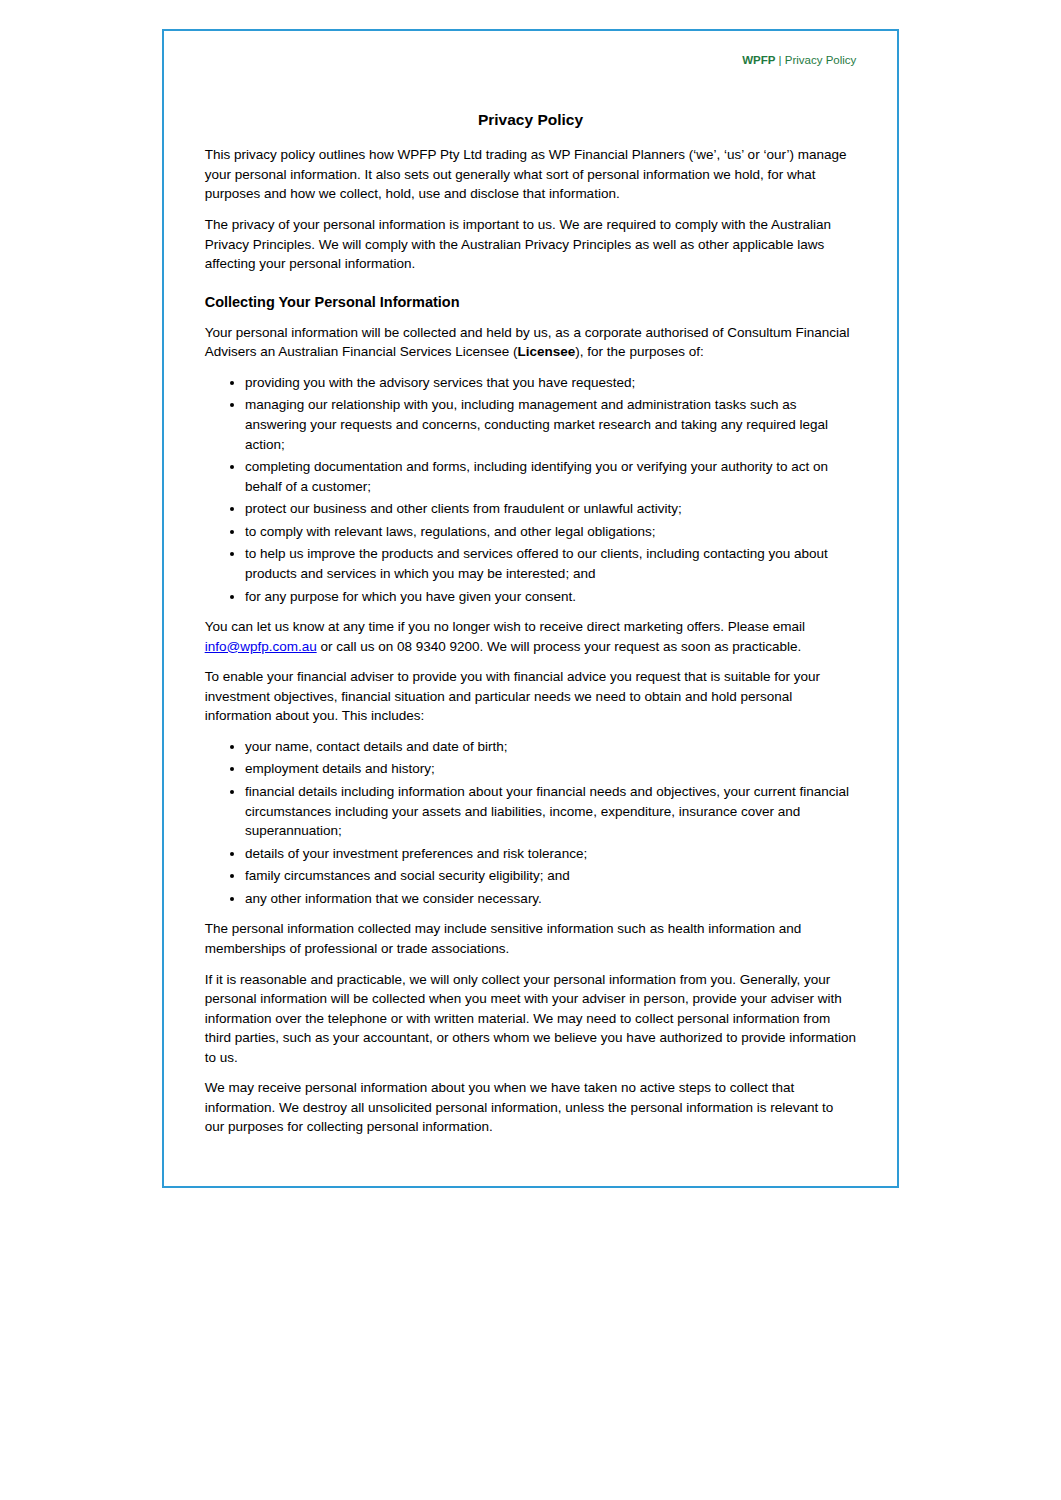WPFP | Privacy Policy
Privacy Policy
This privacy policy outlines how WPFP Pty Ltd trading as WP Financial Planners (‘we’, ‘us’ or ‘our’) manage your personal information. It also sets out generally what sort of personal information we hold, for what purposes and how we collect, hold, use and disclose that information.
The privacy of your personal information is important to us. We are required to comply with the Australian Privacy Principles. We will comply with the Australian Privacy Principles as well as other applicable laws affecting your personal information.
Collecting Your Personal Information
Your personal information will be collected and held by us, as a corporate authorised of Consultum Financial Advisers an Australian Financial Services Licensee (Licensee), for the purposes of:
providing you with the advisory services that you have requested;
managing our relationship with you, including management and administration tasks such as answering your requests and concerns, conducting market research and taking any required legal action;
completing documentation and forms, including identifying you or verifying your authority to act on behalf of a customer;
protect our business and other clients from fraudulent or unlawful activity;
to comply with relevant laws, regulations, and other legal obligations;
to help us improve the products and services offered to our clients, including contacting you about products and services in which you may be interested; and
for any purpose for which you have given your consent.
You can let us know at any time if you no longer wish to receive direct marketing offers. Please email info@wpfp.com.au or call us on 08 9340 9200. We will process your request as soon as practicable.
To enable your financial adviser to provide you with financial advice you request that is suitable for your investment objectives, financial situation and particular needs we need to obtain and hold personal information about you. This includes:
your name, contact details and date of birth;
employment details and history;
financial details including information about your financial needs and objectives, your current financial circumstances including your assets and liabilities, income, expenditure, insurance cover and superannuation;
details of your investment preferences and risk tolerance;
family circumstances and social security eligibility; and
any other information that we consider necessary.
The personal information collected may include sensitive information such as health information and memberships of professional or trade associations.
If it is reasonable and practicable, we will only collect your personal information from you. Generally, your personal information will be collected when you meet with your adviser in person, provide your adviser with information over the telephone or with written material. We may need to collect personal information from third parties, such as your accountant, or others whom we believe you have authorized to provide information to us.
We may receive personal information about you when we have taken no active steps to collect that information. We destroy all unsolicited personal information, unless the personal information is relevant to our purposes for collecting personal information.